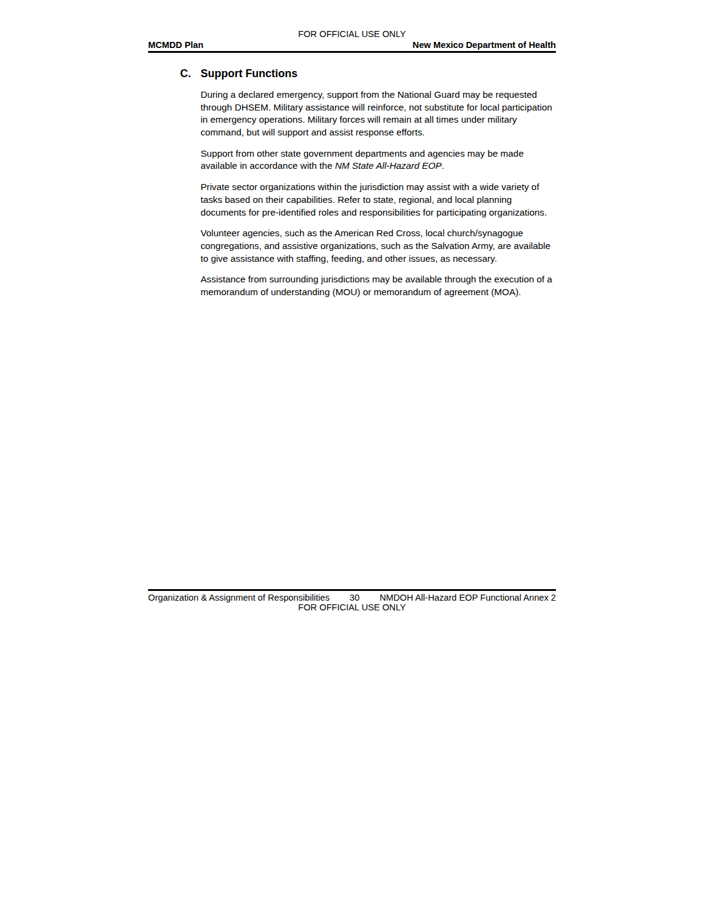FOR OFFICIAL USE ONLY
MCMDD Plan New Mexico Department of Health
C. Support Functions
During a declared emergency, support from the National Guard may be requested through DHSEM. Military assistance will reinforce, not substitute for local participation in emergency operations. Military forces will remain at all times under military command, but will support and assist response efforts.
Support from other state government departments and agencies may be made available in accordance with the NM State All-Hazard EOP.
Private sector organizations within the jurisdiction may assist with a wide variety of tasks based on their capabilities. Refer to state, regional, and local planning documents for pre-identified roles and responsibilities for participating organizations.
Volunteer agencies, such as the American Red Cross, local church/synagogue congregations, and assistive organizations, such as the Salvation Army, are available to give assistance with staffing, feeding, and other issues, as necessary.
Assistance from surrounding jurisdictions may be available through the execution of a memorandum of understanding (MOU) or memorandum of agreement (MOA).
Organization & Assignment of Responsibilities 30 NMDOH All-Hazard EOP Functional Annex 2
FOR OFFICIAL USE ONLY